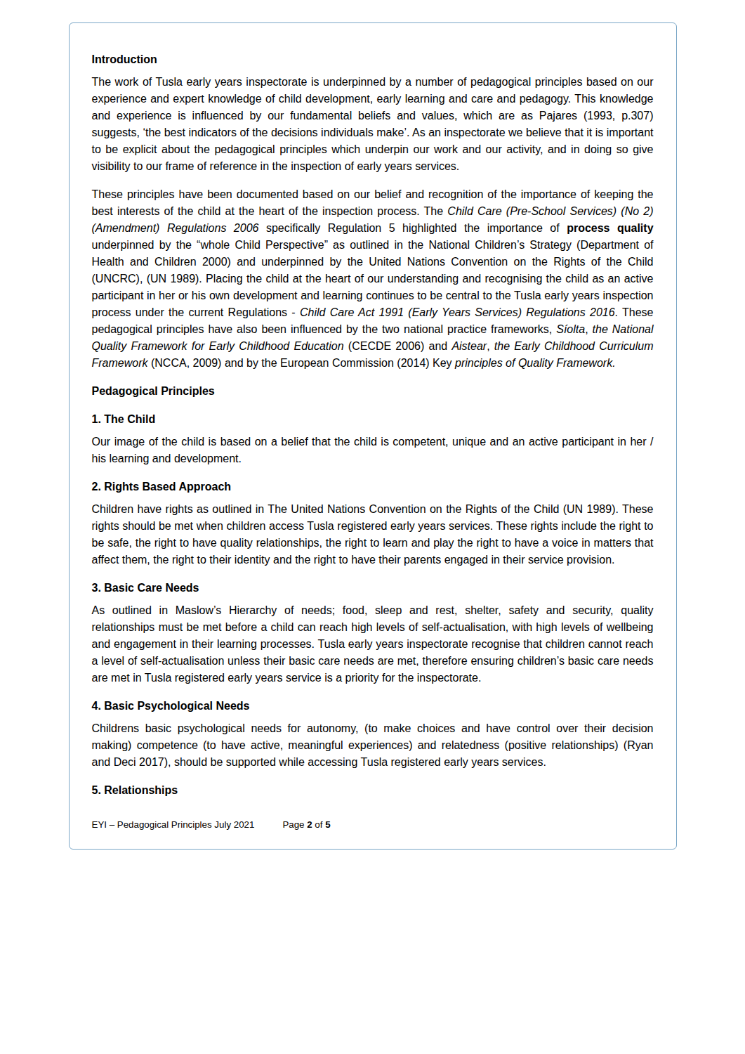Introduction
The work of Tusla early years inspectorate is underpinned by a number of pedagogical principles based on our experience and expert knowledge of child development, early learning and care and pedagogy. This knowledge and experience is influenced by our fundamental beliefs and values, which are as Pajares (1993, p.307) suggests, ‘the best indicators of the decisions individuals make’. As an inspectorate we believe that it is important to be explicit about the pedagogical principles which underpin our work and our activity, and in doing so give visibility to our frame of reference in the inspection of early years services.
These principles have been documented based on our belief and recognition of the importance of keeping the best interests of the child at the heart of the inspection process. The Child Care (Pre-School Services) (No 2) (Amendment) Regulations 2006 specifically Regulation 5 highlighted the importance of process quality underpinned by the “whole Child Perspective” as outlined in the National Children’s Strategy (Department of Health and Children 2000) and underpinned by the United Nations Convention on the Rights of the Child (UNCRC), (UN 1989). Placing the child at the heart of our understanding and recognising the child as an active participant in her or his own development and learning continues to be central to the Tusla early years inspection process under the current Regulations - Child Care Act 1991 (Early Years Services) Regulations 2016. These pedagogical principles have also been influenced by the two national practice frameworks, Síolta, the National Quality Framework for Early Childhood Education (CECDE 2006) and Aistear, the Early Childhood Curriculum Framework (NCCA, 2009) and by the European Commission (2014) Key principles of Quality Framework.
Pedagogical Principles
1. The Child
Our image of the child is based on a belief that the child is competent, unique and an active participant in her / his learning and development.
2. Rights Based Approach
Children have rights as outlined in The United Nations Convention on the Rights of the Child (UN 1989). These rights should be met when children access Tusla registered early years services. These rights include the right to be safe, the right to have quality relationships, the right to learn and play the right to have a voice in matters that affect them, the right to their identity and the right to have their parents engaged in their service provision.
3. Basic Care Needs
As outlined in Maslow’s Hierarchy of needs; food, sleep and rest, shelter, safety and security, quality relationships must be met before a child can reach high levels of self-actualisation, with high levels of wellbeing and engagement in their learning processes. Tusla early years inspectorate recognise that children cannot reach a level of self-actualisation unless their basic care needs are met, therefore ensuring children’s basic care needs are met in Tusla registered early years service is a priority for the inspectorate.
4. Basic Psychological Needs
Childrens basic psychological needs for autonomy, (to make choices and have control over their decision making) competence (to have active, meaningful experiences) and relatedness (positive relationships) (Ryan and Deci 2017), should be supported while accessing Tusla registered early years services.
5. Relationships
EYI – Pedagogical Principles July 2021 Page 2 of 5